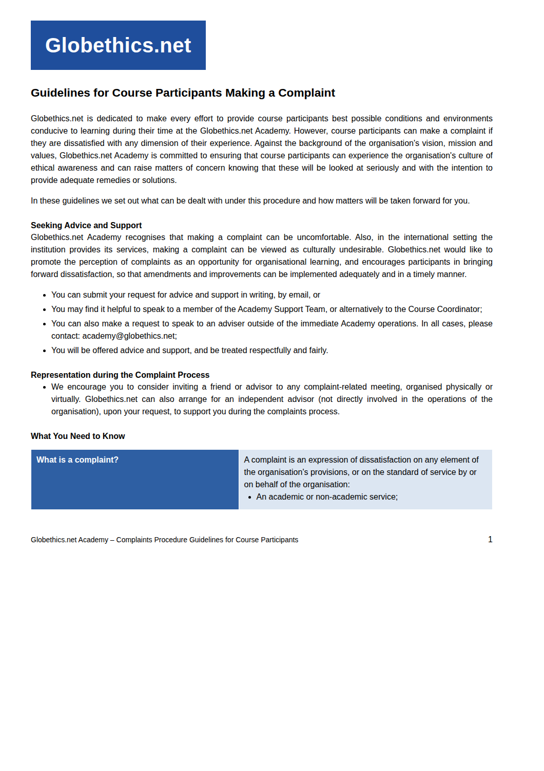Globethics.net
Guidelines for Course Participants Making a Complaint
Globethics.net is dedicated to make every effort to provide course participants best possible conditions and environments conducive to learning during their time at the Globethics.net Academy. However, course participants can make a complaint if they are dissatisfied with any dimension of their experience. Against the background of the organisation's vision, mission and values, Globethics.net Academy is committed to ensuring that course participants can experience the organisation's culture of ethical awareness and can raise matters of concern knowing that these will be looked at seriously and with the intention to provide adequate remedies or solutions.
In these guidelines we set out what can be dealt with under this procedure and how matters will be taken forward for you.
Seeking Advice and Support
Globethics.net Academy recognises that making a complaint can be uncomfortable. Also, in the international setting the institution provides its services, making a complaint can be viewed as culturally undesirable. Globethics.net would like to promote the perception of complaints as an opportunity for organisational learning, and encourages participants in bringing forward dissatisfaction, so that amendments and improvements can be implemented adequately and in a timely manner.
You can submit your request for advice and support in writing, by email, or
You may find it helpful to speak to a member of the Academy Support Team, or alternatively to the Course Coordinator;
You can also make a request to speak to an adviser outside of the immediate Academy operations. In all cases, please contact: academy@globethics.net;
You will be offered advice and support, and be treated respectfully and fairly.
Representation during the Complaint Process
We encourage you to consider inviting a friend or advisor to any complaint-related meeting, organised physically or virtually. Globethics.net can also arrange for an independent advisor (not directly involved in the operations of the organisation), upon your request, to support you during the complaints process.
What You Need to Know
| What is a complaint? | A complaint is an expression of dissatisfaction on any element of the organisation's provisions, or on the standard of service by or on behalf of the organisation: An academic or non-academic service; |
Globethics.net Academy – Complaints Procedure Guidelines for Course Participants 1